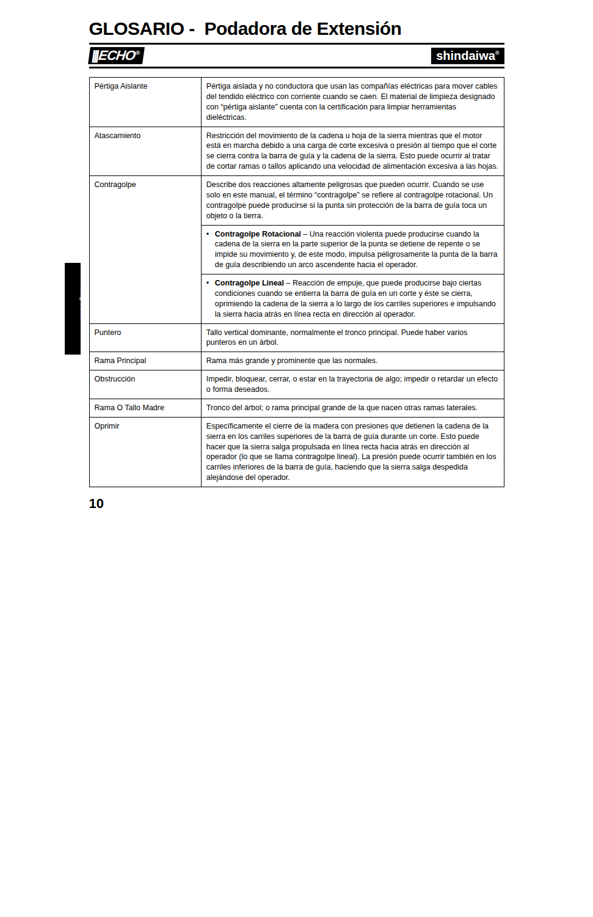GLOSARIO - Podadora de Extensión
|||ECHO® shindaiwa®
ESPAÑOL
| Pértiga Aislante | Pértiga aislada y no conductora que usan las compañías eléctricas para mover cables del tendido eléctrico con corriente cuando se caen. El material de limpieza designado con “pértiga aislante” cuenta con la certificación para limpiar herramientas dieléctricas. |
| Atascamiento | Restricción del movimiento de la cadena u hoja de la sierra mientras que el motor está en marcha debido a una carga de corte excesiva o presión al tiempo que el corte se cierra contra la barra de guía y la cadena de la sierra. Esto puede ocurrir al tratar de cortar ramas o tallos aplicando una velocidad de alimentación excesiva a las hojas. |
| Contragolpe | Describe dos reacciones altamente peligrosas que pueden ocurrir. Cuando se use solo en este manual, el término “contragolpe” se refiere al contragolpe rotacional. Un contragolpe puede producirse si la punta sin protección de la barra de guía toca un objeto o la tierra. |
| • Contragolpe Rotacional – Una reacción violenta puede producirse cuando la cadena de la sierra en la parte superior de la punta se detiene de repente o se impide su movimiento y, de este modo, impulsa peligrosamente la punta de la barra de guía describiendo un arco ascendente hacia el operador. |
| • Contragolpe Lineal – Reacción de empuje, que puede producirse bajo ciertas condiciones cuando se entierra la barra de guía en un corte y éste se cierra, oprimiendo la cadena de la sierra a lo largo de los carriles superiores e impulsando la sierra hacia atrás en línea recta en dirección al operador. |
| Puntero | Tallo vertical dominante, normalmente el tronco principal. Puede haber varios punteros en un árbol. |
| Rama Principal | Rama más grande y prominente que las normales. |
| Obstrucción | Impedir, bloquear, cerrar, o estar en la trayectoria de algo; impedir o retardar un efecto o forma deseados. |
| Rama O Tallo Madre | Tronco del árbol; o rama principal grande de la que nacen otras ramas laterales. |
| Oprimir | Específicamente el cierre de la madera con presiones que detienen la cadena de la sierra en los carriles superiores de la barra de guía durante un corte. Esto puede hacer que la sierra salga propulsada en línea recta hacia atrás en dirección al operador (lo que se llama contragolpe lineal). La presión puede ocurrir también en los carriles inferiores de la barra de guía, haciendo que la sierra salga despedida alejándose del operador. |
10